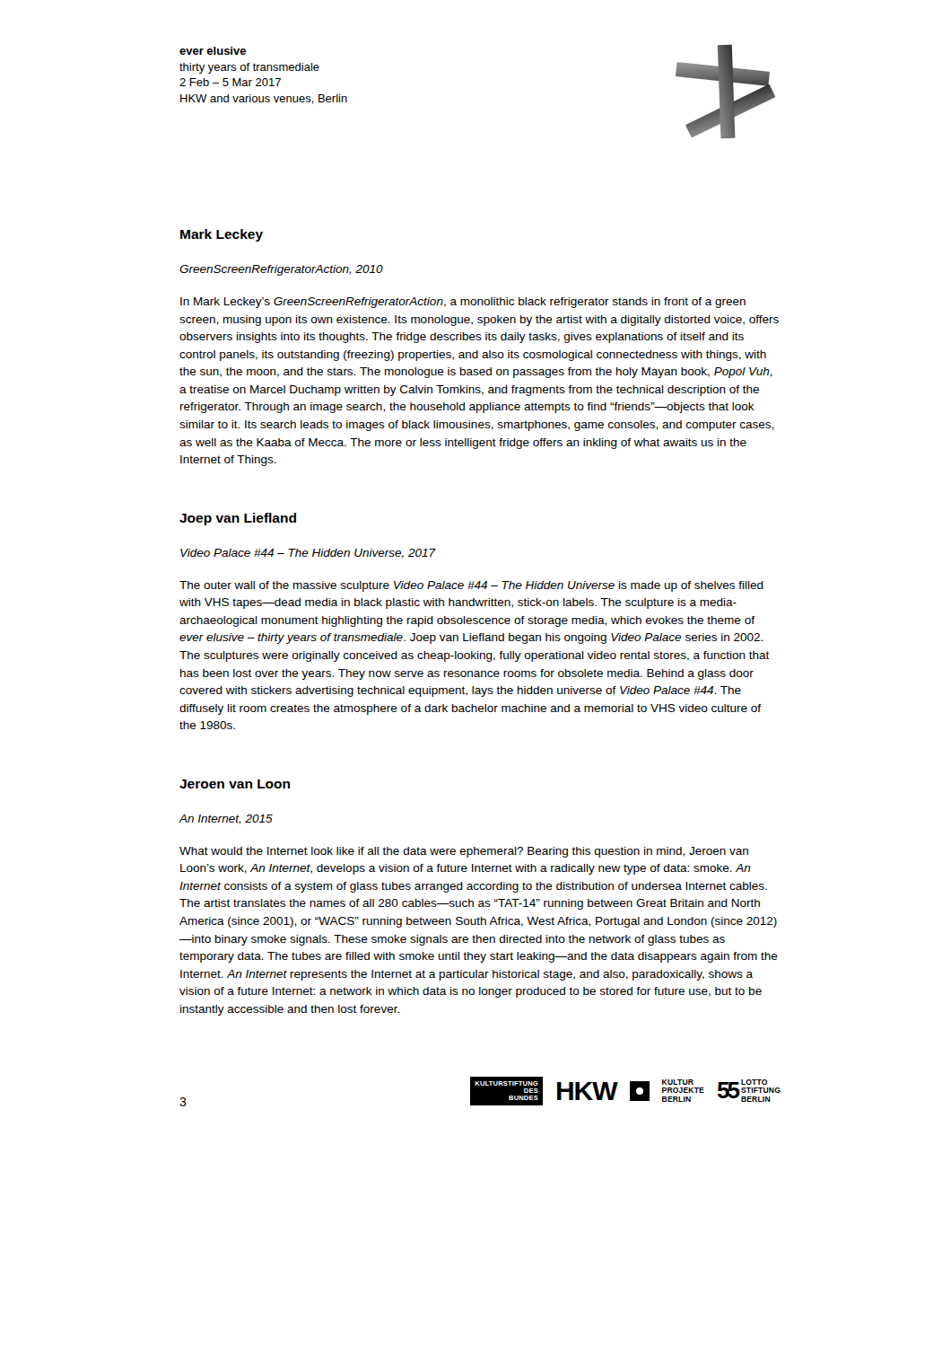ever elusive
thirty years of transmediale
2 Feb – 5 Mar 2017
HKW and various venues, Berlin
Mark Leckey
GreenScreenRefrigeratorAction, 2010
In Mark Leckey’s GreenScreenRefrigeratorAction, a monolithic black refrigerator stands in front of a green screen, musing upon its own existence. Its monologue, spoken by the artist with a digitally distorted voice, offers observers insights into its thoughts. The fridge describes its daily tasks, gives explanations of itself and its control panels, its outstanding (freezing) properties, and also its cosmological connectedness with things, with the sun, the moon, and the stars. The monologue is based on passages from the holy Mayan book, Popol Vuh, a treatise on Marcel Duchamp written by Calvin Tomkins, and fragments from the technical description of the refrigerator. Through an image search, the household appliance attempts to find “friends”—objects that look similar to it. Its search leads to images of black limousines, smartphones, game consoles, and computer cases, as well as the Kaaba of Mecca. The more or less intelligent fridge offers an inkling of what awaits us in the Internet of Things.
Joep van Liefland
Video Palace #44 – The Hidden Universe, 2017
The outer wall of the massive sculpture Video Palace #44 – The Hidden Universe is made up of shelves filled with VHS tapes—dead media in black plastic with handwritten, stick-on labels. The sculpture is a media-archaeological monument highlighting the rapid obsolescence of storage media, which evokes the theme of ever elusive – thirty years of transmediale. Joep van Liefland began his ongoing Video Palace series in 2002. The sculptures were originally conceived as cheap-looking, fully operational video rental stores, a function that has been lost over the years. They now serve as resonance rooms for obsolete media. Behind a glass door covered with stickers advertising technical equipment, lays the hidden universe of Video Palace #44. The diffusely lit room creates the atmosphere of a dark bachelor machine and a memorial to VHS video culture of the 1980s.
Jeroen van Loon
An Internet, 2015
What would the Internet look like if all the data were ephemeral? Bearing this question in mind, Jeroen van Loon’s work, An Internet, develops a vision of a future Internet with a radically new type of data: smoke. An Internet consists of a system of glass tubes arranged according to the distribution of undersea Internet cables. The artist translates the names of all 280 cables—such as “TAT-14” running between Great Britain and North America (since 2001), or “WACS” running between South Africa, West Africa, Portugal and London (since 2012)—into binary smoke signals. These smoke signals are then directed into the network of glass tubes as temporary data. The tubes are filled with smoke until they start leaking—and the data disappears again from the Internet. An Internet represents the Internet at a particular historical stage, and also, paradoxically, shows a vision of a future Internet: a network in which data is no longer produced to be stored for future use, but to be instantly accessible and then lost forever.
3
KULTURSTIFTUNG
DES
BUNDES HKW KULTUR
PROJEKTE
BERLIN 55 LOTTO
STIFTUNG
BERLIN